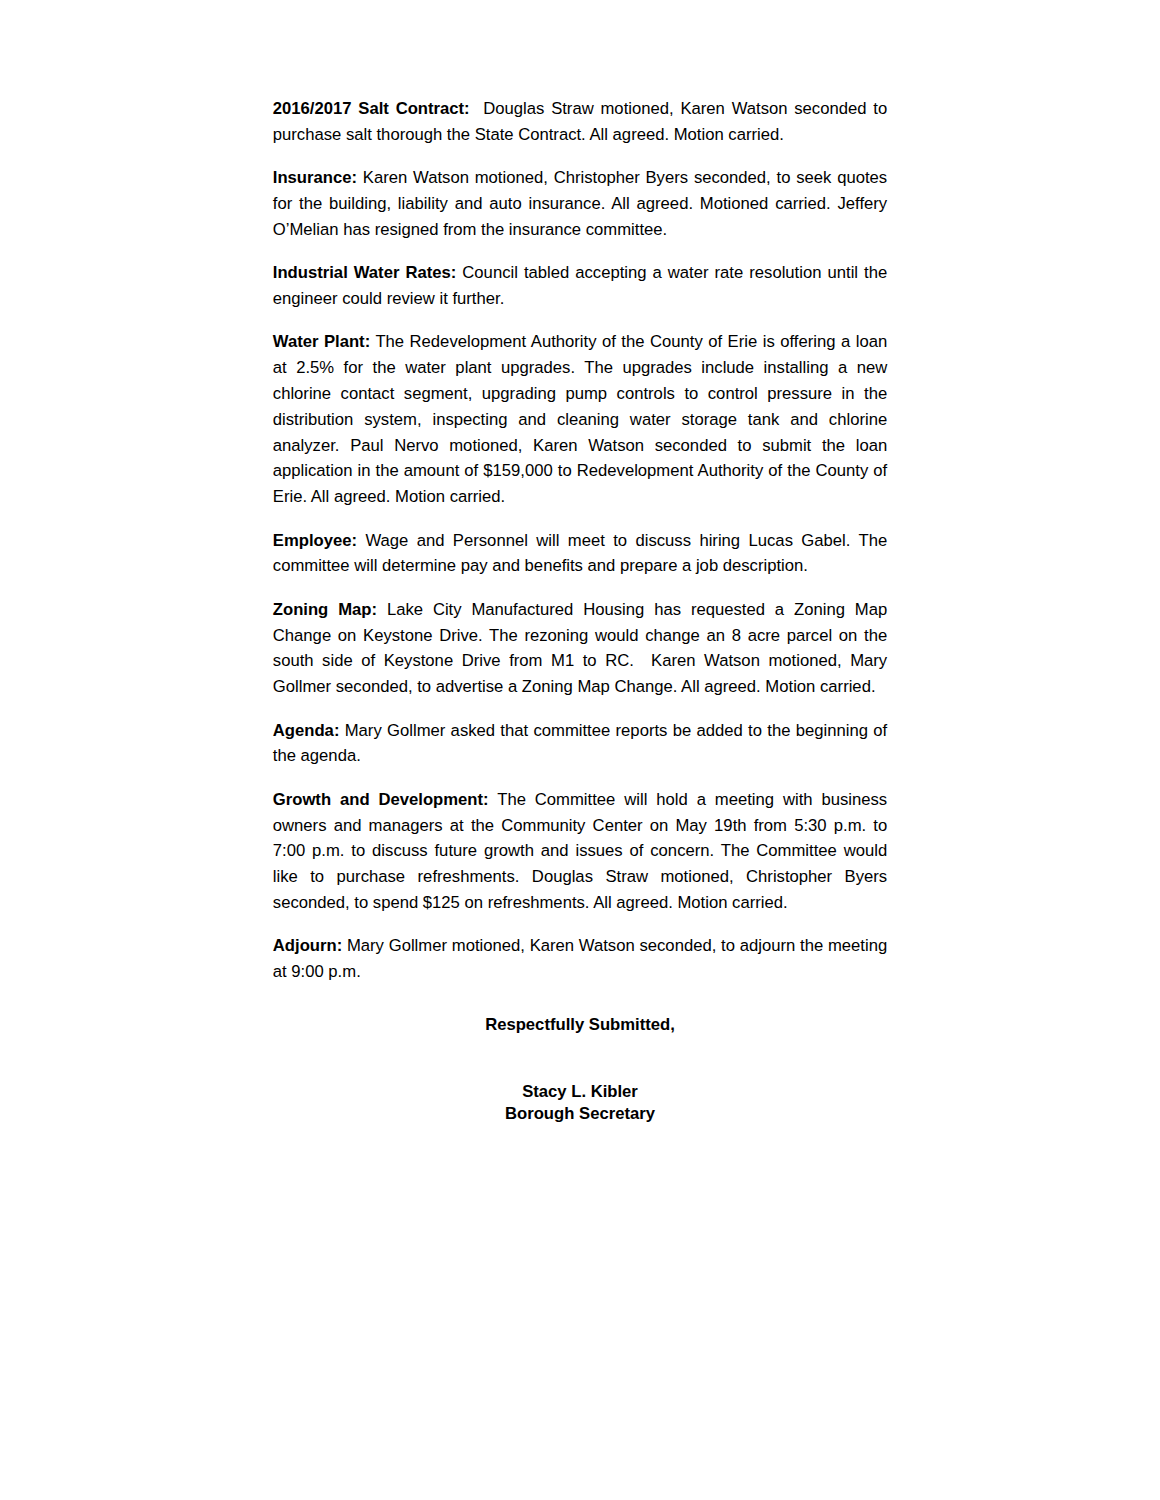2016/2017 Salt Contract: Douglas Straw motioned, Karen Watson seconded to purchase salt thorough the State Contract. All agreed. Motion carried.
Insurance: Karen Watson motioned, Christopher Byers seconded, to seek quotes for the building, liability and auto insurance. All agreed. Motioned carried. Jeffery O’Melian has resigned from the insurance committee.
Industrial Water Rates: Council tabled accepting a water rate resolution until the engineer could review it further.
Water Plant: The Redevelopment Authority of the County of Erie is offering a loan at 2.5% for the water plant upgrades. The upgrades include installing a new chlorine contact segment, upgrading pump controls to control pressure in the distribution system, inspecting and cleaning water storage tank and chlorine analyzer. Paul Nervo motioned, Karen Watson seconded to submit the loan application in the amount of $159,000 to Redevelopment Authority of the County of Erie. All agreed. Motion carried.
Employee: Wage and Personnel will meet to discuss hiring Lucas Gabel. The committee will determine pay and benefits and prepare a job description.
Zoning Map: Lake City Manufactured Housing has requested a Zoning Map Change on Keystone Drive. The rezoning would change an 8 acre parcel on the south side of Keystone Drive from M1 to RC. Karen Watson motioned, Mary Gollmer seconded, to advertise a Zoning Map Change. All agreed. Motion carried.
Agenda: Mary Gollmer asked that committee reports be added to the beginning of the agenda.
Growth and Development: The Committee will hold a meeting with business owners and managers at the Community Center on May 19th from 5:30 p.m. to 7:00 p.m. to discuss future growth and issues of concern. The Committee would like to purchase refreshments. Douglas Straw motioned, Christopher Byers seconded, to spend $125 on refreshments. All agreed. Motion carried.
Adjourn: Mary Gollmer motioned, Karen Watson seconded, to adjourn the meeting at 9:00 p.m.
Respectfully Submitted,
Stacy L. Kibler Borough Secretary